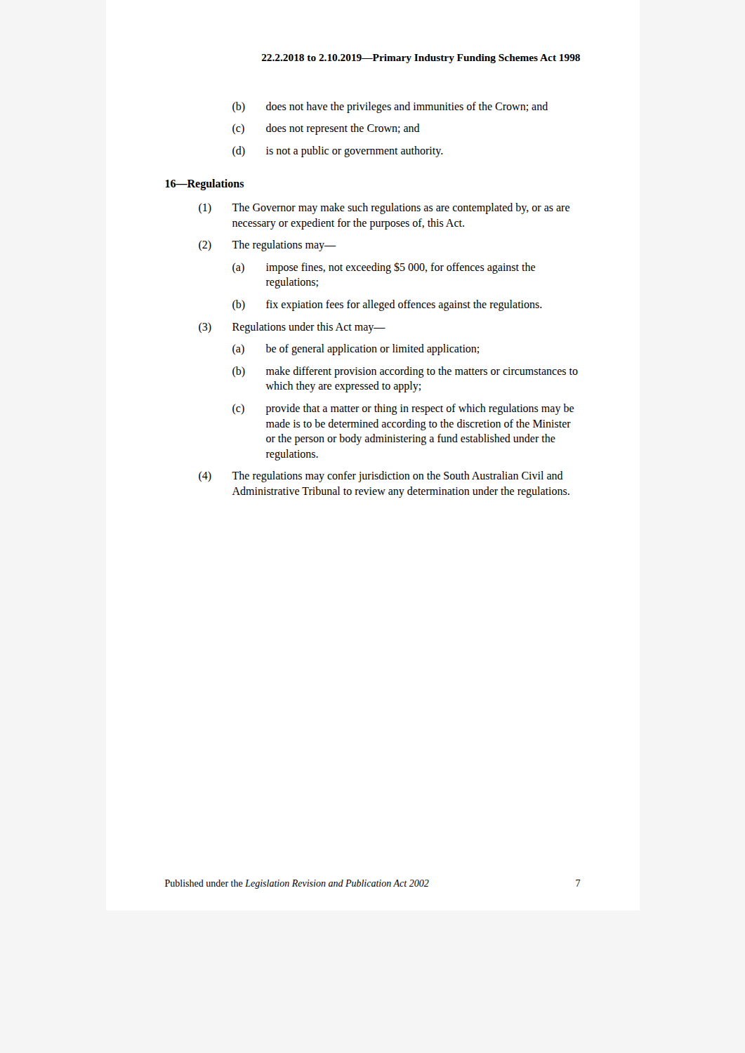22.2.2018 to 2.10.2019—Primary Industry Funding Schemes Act 1998
(b) does not have the privileges and immunities of the Crown; and
(c) does not represent the Crown; and
(d) is not a public or government authority.
16—Regulations
(1) The Governor may make such regulations as are contemplated by, or as are necessary or expedient for the purposes of, this Act.
(2) The regulations may—
(a) impose fines, not exceeding $5 000, for offences against the regulations;
(b) fix expiation fees for alleged offences against the regulations.
(3) Regulations under this Act may—
(a) be of general application or limited application;
(b) make different provision according to the matters or circumstances to which they are expressed to apply;
(c) provide that a matter or thing in respect of which regulations may be made is to be determined according to the discretion of the Minister or the person or body administering a fund established under the regulations.
(4) The regulations may confer jurisdiction on the South Australian Civil and Administrative Tribunal to review any determination under the regulations.
Published under the Legislation Revision and Publication Act 2002 7